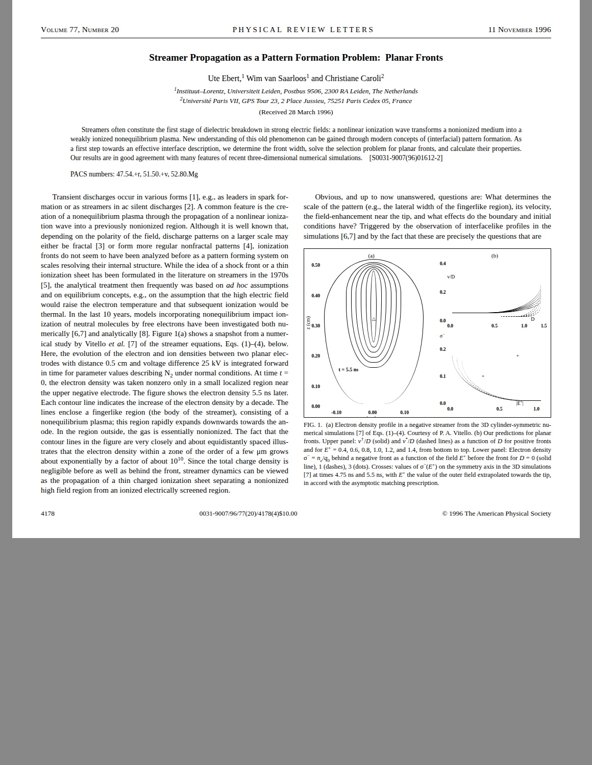Volume 77, Number 20
Physical Review Letters
11 November 1996
Streamer Propagation as a Pattern Formation Problem: Planar Fronts
Ute Ebert,1 Wim van Saarloos1 and Christiane Caroli2
1Instituut–Lorentz, Universiteit Leiden, Postbus 9506, 2300 RA Leiden, The Netherlands
2Université Paris VII, GPS Tour 23, 2 Place Jussieu, 75251 Paris Cedex 05, France
(Received 28 March 1996)
Streamers often constitute the first stage of dielectric breakdown in strong electric fields: a nonlinear ionization wave transforms a nonionized medium into a weakly ionized nonequilibrium plasma. New understanding of this old phenomenon can be gained through modern concepts of (interfacial) pattern formation. As a first step towards an effective interface description, we determine the front width, solve the selection problem for planar fronts, and calculate their properties. Our results are in good agreement with many features of recent three-dimensional numerical simulations. [S0031-9007(96)01612-2]
PACS numbers: 47.54.+r, 51.50.+v, 52.80.Mg
Transient discharges occur in various forms [1], e.g., as leaders in spark formation or as streamers in ac silent discharges [2]. A common feature is the creation of a nonequilibrium plasma through the propagation of a nonlinear ionization wave into a previously nonionized region. Although it is well known that, depending on the polarity of the field, discharge patterns on a larger scale may either be fractal [3] or form more regular nonfractal patterns [4], ionization fronts do not seem to have been analyzed before as a pattern forming system on scales resolving their internal structure. While the idea of a shock front or a thin ionization sheet has been formulated in the literature on streamers in the 1970s [5], the analytical treatment then frequently was based on ad hoc assumptions and on equilibrium concepts, e.g., on the assumption that the high electric field would raise the electron temperature and that subsequent ionization would be thermal. In the last 10 years, models incorporating nonequilibrium impact ionization of neutral molecules by free electrons have been investigated both numerically [6,7] and analytically [8]. Figure 1(a) shows a snapshot from a numerical study by Vitello et al. [7] of the streamer equations, Eqs. (1)–(4), below. Here, the evolution of the electron and ion densities between two planar electrodes with distance 0.5 cm and voltage difference 25 kV is integrated forward in time for parameter values describing N2 under normal conditions. At time t = 0, the electron density was taken nonzero only in a small localized region near the upper negative electrode. The figure shows the electron density 5.5 ns later. Each contour line indicates the increase of the electron density by a decade. The lines enclose a fingerlike region (the body of the streamer), consisting of a nonequilibrium plasma; this region rapidly expands downwards towards the anode. In the region outside, the gas is essentially nonionized. The fact that the contour lines in the figure are very closely and about equidistantly spaced illustrates that the electron density within a zone of the order of a few μm grows about exponentially by a factor of about 1010. Since the total charge density is negligible before as well as behind the front, streamer dynamics can be viewed as the propagation of a thin charged ionization sheet separating a nonionized high field region from an ionized electrically screened region.
Obvious, and up to now unanswered, questions are: What determines the scale of the pattern (e.g., the lateral width of the fingerlike region), its velocity, the field-enhancement near the tip, and what effects do the boundary and initial conditions have? Triggered by the observation of interfacelike profiles in the simulations [6,7] and by the fact that these are precisely the questions that are
(a)
0.50
0.40
0.30
0.20
0.10
0.00
z (cm)
-0.10
0.00
0.10
r (cm)
t = 5.5 ns
△
(b)
0.4
0.2
0.0
v/D
0.0
0.5
1.0
1.5
D
σ−
0.2
0.1
0.0
0.0
0.5
1.0
|E+|
+
+
FIG. 1. (a) Electron density profile in a negative streamer from the 3D cylinder-symmetric numerical simulations [7] of Eqs. (1)–(4). Courtesy of P. A. Vitello. (b) Our predictions for planar fronts. Upper panel: v†/D (solid) and v*/D (dashed lines) as a function of D for positive fronts and for E+ = 0.4, 0.6, 0.8, 1.0, 1.2, and 1.4, from bottom to top. Lower panel: Electron density σ− = ne/q0 behind a negative front as a function of the field E+ before the front for D = 0 (solid line), 1 (dashes), 3 (dots). Crosses: values of σ−(E+) on the symmetry axis in the 3D simulations [7] at times 4.75 ns and 5.5 ns, with E+ the value of the outer field extrapolated towards the tip, in accord with the asymptotic matching prescription.
4178
0031-9007/96/77(20)/4178(4)$10.00
© 1996 The American Physical Society